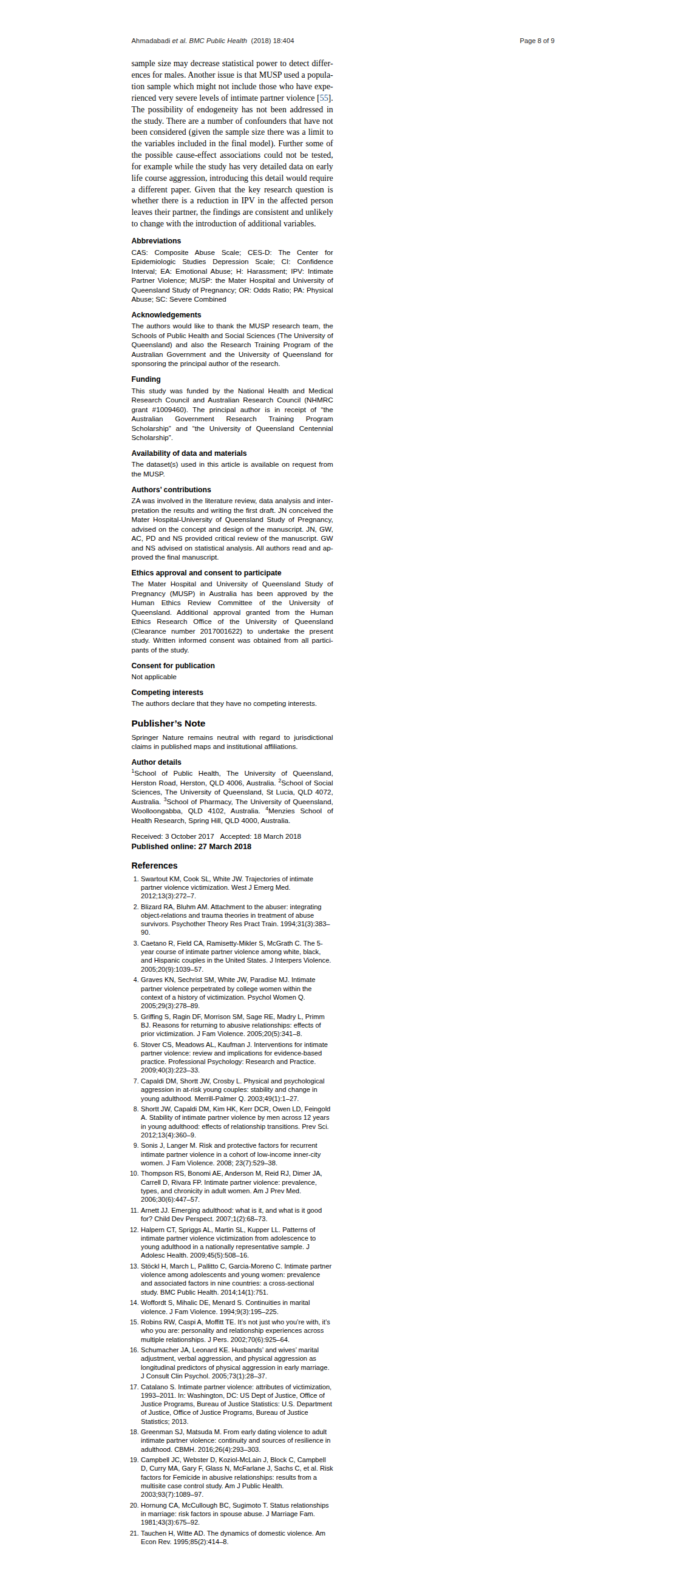Ahmadabadi et al. BMC Public Health (2018) 18:404
Page 8 of 9
sample size may decrease statistical power to detect differences for males. Another issue is that MUSP used a population sample which might not include those who have experienced very severe levels of intimate partner violence [55]. The possibility of endogeneity has not been addressed in the study. There are a number of confounders that have not been considered (given the sample size there was a limit to the variables included in the final model). Further some of the possible cause-effect associations could not be tested, for example while the study has very detailed data on early life course aggression, introducing this detail would require a different paper. Given that the key research question is whether there is a reduction in IPV in the affected person leaves their partner, the findings are consistent and unlikely to change with the introduction of additional variables.
Abbreviations
CAS: Composite Abuse Scale; CES-D: The Center for Epidemiologic Studies Depression Scale; CI: Confidence Interval; EA: Emotional Abuse; H: Harassment; IPV: Intimate Partner Violence; MUSP: the Mater Hospital and University of Queensland Study of Pregnancy; OR: Odds Ratio; PA: Physical Abuse; SC: Severe Combined
Acknowledgements
The authors would like to thank the MUSP research team, the Schools of Public Health and Social Sciences (The University of Queensland) and also the Research Training Program of the Australian Government and the University of Queensland for sponsoring the principal author of the research.
Funding
This study was funded by the National Health and Medical Research Council and Australian Research Council (NHMRC grant #1009460). The principal author is in receipt of “the Australian Government Research Training Program Scholarship” and “the University of Queensland Centennial Scholarship”.
Availability of data and materials
The dataset(s) used in this article is available on request from the MUSP.
Authors’ contributions
ZA was involved in the literature review, data analysis and interpretation the results and writing the first draft. JN conceived the Mater Hospital-University of Queensland Study of Pregnancy, advised on the concept and design of the manuscript. JN, GW, AC, PD and NS provided critical review of the manuscript. GW and NS advised on statistical analysis. All authors read and approved the final manuscript.
Ethics approval and consent to participate
The Mater Hospital and University of Queensland Study of Pregnancy (MUSP) in Australia has been approved by the Human Ethics Review Committee of the University of Queensland. Additional approval granted from the Human Ethics Research Office of the University of Queensland (Clearance number 2017001622) to undertake the present study. Written informed consent was obtained from all participants of the study.
Consent for publication
Not applicable
Competing interests
The authors declare that they have no competing interests.
Publisher’s Note
Springer Nature remains neutral with regard to jurisdictional claims in published maps and institutional affiliations.
Author details
1School of Public Health, The University of Queensland, Herston Road, Herston, QLD 4006, Australia. 2School of Social Sciences, The University of Queensland, St Lucia, QLD 4072, Australia. 3School of Pharmacy, The University of Queensland, Woolloongabba, QLD 4102, Australia. 4Menzies School of Health Research, Spring Hill, QLD 4000, Australia.
Received: 3 October 2017 Accepted: 18 March 2018 Published online: 27 March 2018
References
Swartout KM, Cook SL, White JW. Trajectories of intimate partner violence victimization. West J Emerg Med. 2012;13(3):272–7.
Blizard RA, Bluhm AM. Attachment to the abuser: integrating object-relations and trauma theories in treatment of abuse survivors. Psychother Theory Res Pract Train. 1994;31(3):383–90.
Caetano R, Field CA, Ramisetty-Mikler S, McGrath C. The 5-year course of intimate partner violence among white, black, and Hispanic couples in the United States. J Interpers Violence. 2005;20(9):1039–57.
Graves KN, Sechrist SM, White JW, Paradise MJ. Intimate partner violence perpetrated by college women within the context of a history of victimization. Psychol Women Q. 2005;29(3):278–89.
Griffing S, Ragin DF, Morrison SM, Sage RE, Madry L, Primm BJ. Reasons for returning to abusive relationships: effects of prior victimization. J Fam Violence. 2005;20(5):341–8.
Stover CS, Meadows AL, Kaufman J. Interventions for intimate partner violence: review and implications for evidence-based practice. Professional Psychology: Research and Practice. 2009;40(3):223–33.
Capaldi DM, Shortt JW, Crosby L. Physical and psychological aggression in at-risk young couples: stability and change in young adulthood. Merrill-Palmer Q. 2003;49(1):1–27.
Shortt JW, Capaldi DM, Kim HK, Kerr DCR, Owen LD, Feingold A. Stability of intimate partner violence by men across 12 years in young adulthood: effects of relationship transitions. Prev Sci. 2012;13(4):360–9.
Sonis J, Langer M. Risk and protective factors for recurrent intimate partner violence in a cohort of low-income inner-city women. J Fam Violence. 2008; 23(7):529–38.
Thompson RS, Bonomi AE, Anderson M, Reid RJ, Dimer JA, Carrell D, Rivara FP. Intimate partner violence: prevalence, types, and chronicity in adult women. Am J Prev Med. 2006;30(6):447–57.
Arnett JJ. Emerging adulthood: what is it, and what is it good for? Child Dev Perspect. 2007;1(2):68–73.
Halpern CT, Spriggs AL, Martin SL, Kupper LL. Patterns of intimate partner violence victimization from adolescence to young adulthood in a nationally representative sample. J Adolesc Health. 2009;45(5):508–16.
Stöckl H, March L, Pallitto C, Garcia-Moreno C. Intimate partner violence among adolescents and young women: prevalence and associated factors in nine countries: a cross-sectional study. BMC Public Health. 2014;14(1):751.
Woffordt S, Mihalic DE, Menard S. Continuities in marital violence. J Fam Violence. 1994;9(3):195–225.
Robins RW, Caspi A, Moffitt TE. It’s not just who you’re with, it’s who you are: personality and relationship experiences across multiple relationships. J Pers. 2002;70(6):925–64.
Schumacher JA, Leonard KE. Husbands’ and wives’ marital adjustment, verbal aggression, and physical aggression as longitudinal predictors of physical aggression in early marriage. J Consult Clin Psychol. 2005;73(1):28–37.
Catalano S. Intimate partner violence: attributes of victimization, 1993–2011. In: Washington, DC: US Dept of Justice, Office of Justice Programs, Bureau of Justice Statistics: U.S. Department of Justice, Office of Justice Programs, Bureau of Justice Statistics; 2013.
Greenman SJ, Matsuda M. From early dating violence to adult intimate partner violence: continuity and sources of resilience in adulthood. CBMH. 2016;26(4):293–303.
Campbell JC, Webster D, Koziol-McLain J, Block C, Campbell D, Curry MA, Gary F, Glass N, McFarlane J, Sachs C, et al. Risk factors for Femicide in abusive relationships: results from a multisite case control study. Am J Public Health. 2003;93(7):1089–97.
Hornung CA, McCullough BC, Sugimoto T. Status relationships in marriage: risk factors in spouse abuse. J Marriage Fam. 1981;43(3):675–92.
Tauchen H, Witte AD. The dynamics of domestic violence. Am Econ Rev. 1995;85(2):414–8.